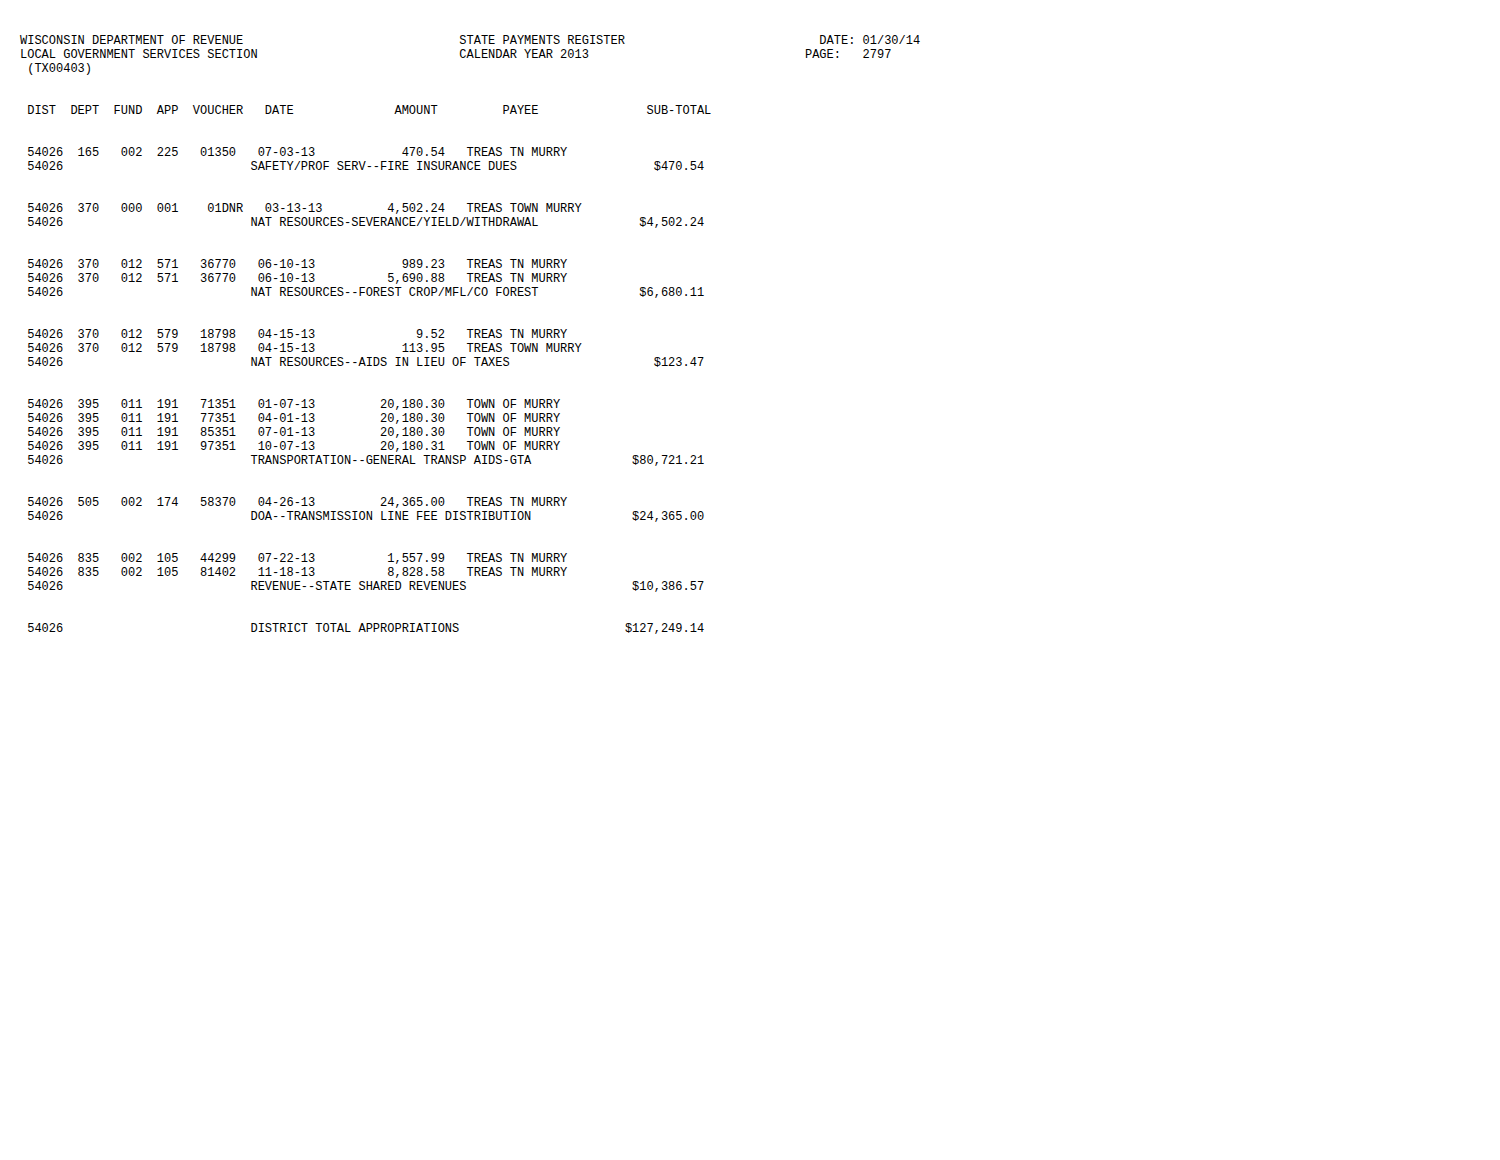WISCONSIN DEPARTMENT OF REVENUE STATE PAYMENTS REGISTER DATE: 01/30/14 LOCAL GOVERNMENT SERVICES SECTION CALENDAR YEAR 2013 PAGE: 2797 (TX00403) DIST DEPT FUND APP VOUCHER DATE AMOUNT PAYEE SUB-TOTAL 54026 165 002 225 01350 07-03-13 470.54 TREAS TN MURRY 54026 SAFETY/PROF SERV--FIRE INSURANCE DUES $470.54 54026 370 000 001 01DNR 03-13-13 4,502.24 TREAS TOWN MURRY 54026 NAT RESOURCES-SEVERANCE/YIELD/WITHDRAWAL $4,502.24 54026 370 012 571 36770 06-10-13 989.23 TREAS TN MURRY 54026 370 012 571 36770 06-10-13 5,690.88 TREAS TN MURRY 54026 NAT RESOURCES--FOREST CROP/MFL/CO FOREST $6,680.11 54026 370 012 579 18798 04-15-13 9.52 TREAS TN MURRY 54026 370 012 579 18798 04-15-13 113.95 TREAS TOWN MURRY 54026 NAT RESOURCES--AIDS IN LIEU OF TAXES $123.47 54026 395 011 191 71351 01-07-13 20,180.30 TOWN OF MURRY 54026 395 011 191 77351 04-01-13 20,180.30 TOWN OF MURRY 54026 395 011 191 85351 07-01-13 20,180.30 TOWN OF MURRY 54026 395 011 191 97351 10-07-13 20,180.31 TOWN OF MURRY 54026 TRANSPORTATION--GENERAL TRANSP AIDS-GTA $80,721.21 54026 505 002 174 58370 04-26-13 24,365.00 TREAS TN MURRY 54026 DOA--TRANSMISSION LINE FEE DISTRIBUTION $24,365.00 54026 835 002 105 44299 07-22-13 1,557.99 TREAS TN MURRY 54026 835 002 105 81402 11-18-13 8,828.58 TREAS TN MURRY 54026 REVENUE--STATE SHARED REVENUES $10,386.57 54026 DISTRICT TOTAL APPROPRIATIONS $127,249.14